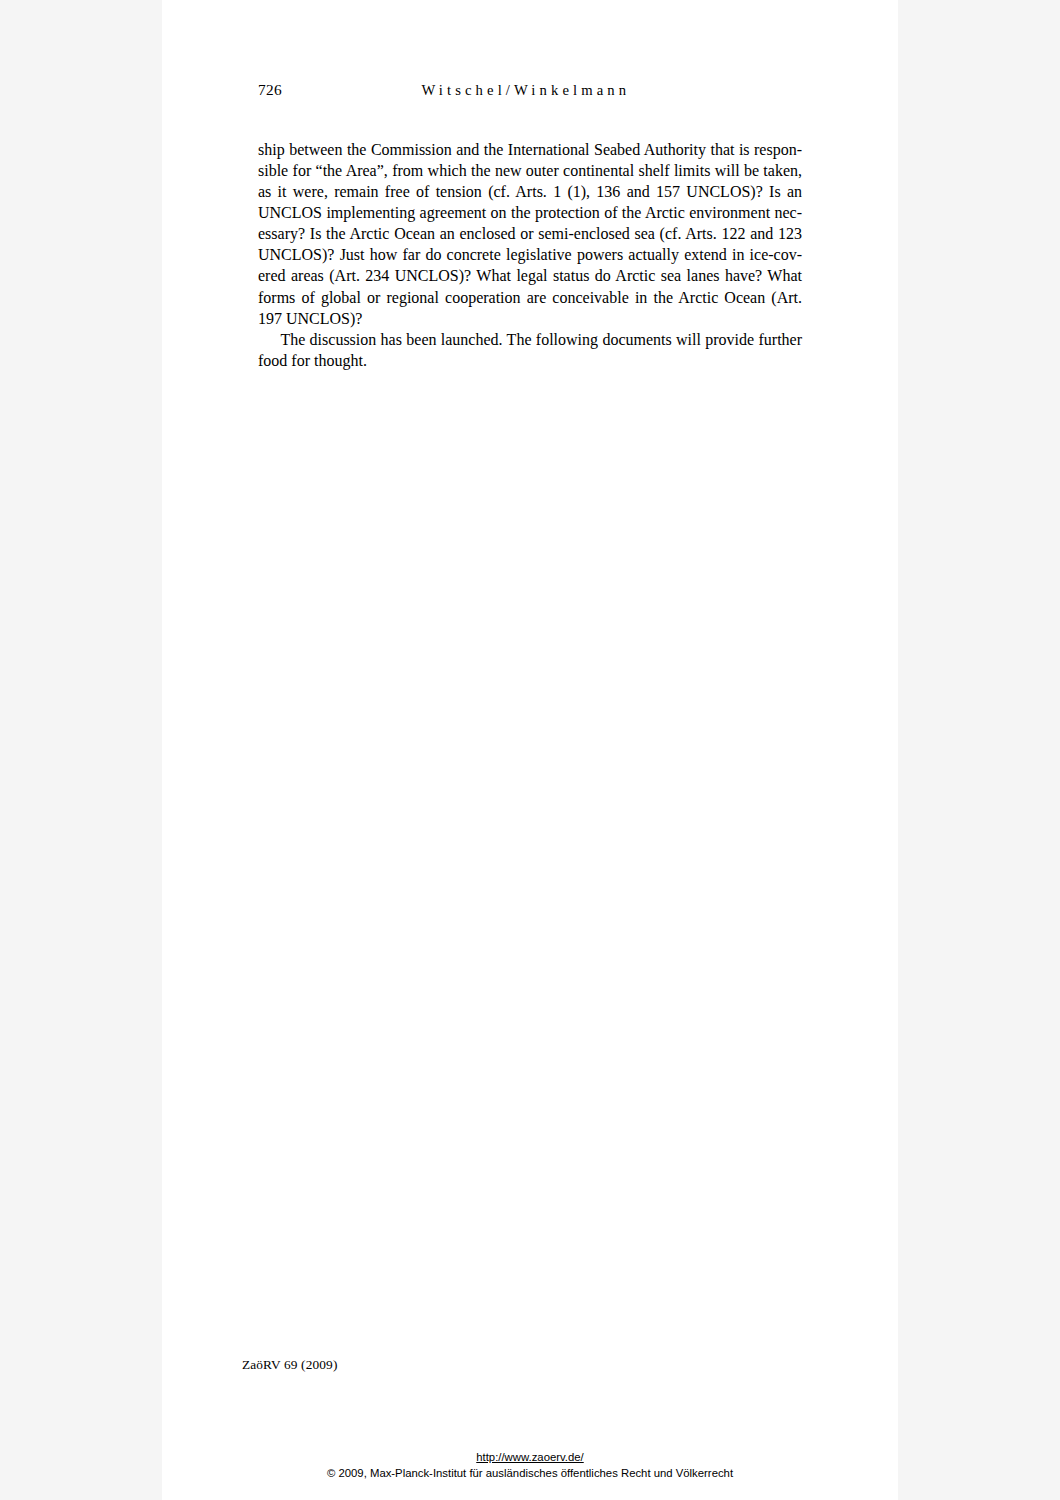726
Witschel/Winkelmann
ship between the Commission and the International Seabed Authority that is responsible for “the Area”, from which the new outer continental shelf limits will be taken, as it were, remain free of tension (cf. Arts. 1 (1), 136 and 157 UNCLOS)? Is an UNCLOS implementing agreement on the protection of the Arctic environment necessary? Is the Arctic Ocean an enclosed or semi-enclosed sea (cf. Arts. 122 and 123 UNCLOS)? Just how far do concrete legislative powers actually extend in ice-covered areas (Art. 234 UNCLOS)? What legal status do Arctic sea lanes have? What forms of global or regional cooperation are conceivable in the Arctic Ocean (Art. 197 UNCLOS)?
The discussion has been launched. The following documents will provide further food for thought.
ZaöRV 69 (2009)
http://www.zaoerv.de/
© 2009, Max-Planck-Institut für ausländisches öffentliches Recht und Völkerrecht